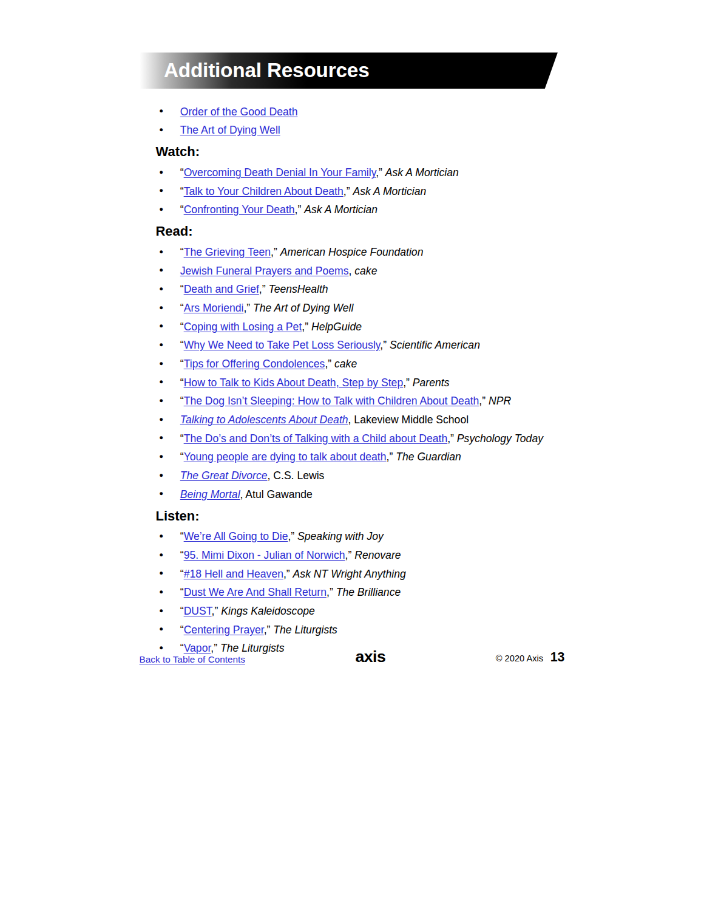Additional Resources
Order of the Good Death
The Art of Dying Well
Watch:
“Overcoming Death Denial In Your Family,” Ask A Mortician
“Talk to Your Children About Death,” Ask A Mortician
“Confronting Your Death,” Ask A Mortician
Read:
“The Grieving Teen,” American Hospice Foundation
Jewish Funeral Prayers and Poems, cake
“Death and Grief,” TeensHealth
“Ars Moriendi,” The Art of Dying Well
“Coping with Losing a Pet,” HelpGuide
“Why We Need to Take Pet Loss Seriously,” Scientific American
“Tips for Offering Condolences,” cake
“How to Talk to Kids About Death, Step by Step,” Parents
“The Dog Isn’t Sleeping: How to Talk with Children About Death,” NPR
Talking to Adolescents About Death, Lakeview Middle School
“The Do’s and Don’ts of Talking with a Child about Death,” Psychology Today
“Young people are dying to talk about death,” The Guardian
The Great Divorce, C.S. Lewis
Being Mortal, Atul Gawande
Listen:
“We’re All Going to Die,” Speaking with Joy
“95. Mimi Dixon - Julian of Norwich,” Renovare
“#18 Hell and Heaven,” Ask NT Wright Anything
“Dust We Are And Shall Return,” The Brilliance
“DUST,” Kings Kaleidoscope
“Centering Prayer,” The Liturgists
“Vapor,” The Liturgists
Back to Table of Contents
axis
© 2020 Axis 13